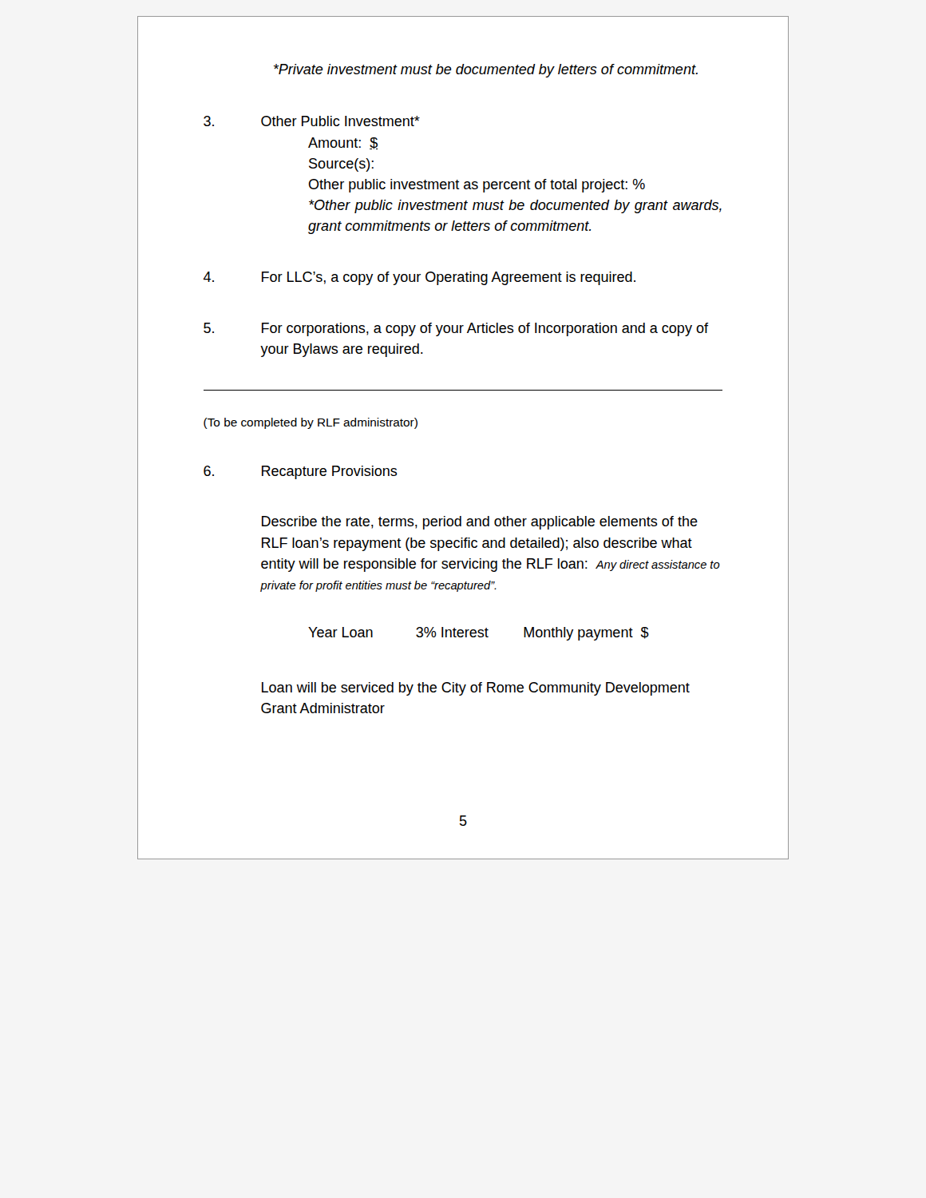*Private investment must be documented by letters of commitment.
3.
Other Public Investment*
Amount: $
Source(s):
Other public investment as percent of total project: %
*Other public investment must be documented by grant awards, grant commitments or letters of commitment.
4.
For LLC’s, a copy of your Operating Agreement is required.
5.
For corporations, a copy of your Articles of Incorporation and a copy of your Bylaws are required.
(To be completed by RLF administrator)
6.
Recapture Provisions
Describe the rate, terms, period and other applicable elements of the RLF loan’s repayment (be specific and detailed); also describe what entity will be responsible for servicing the RLF loan: Any direct assistance to private for profit entities must be “recaptured”.
Year Loan 3% Interest Monthly payment $
Loan will be serviced by the City of Rome Community Development Grant Administrator
5